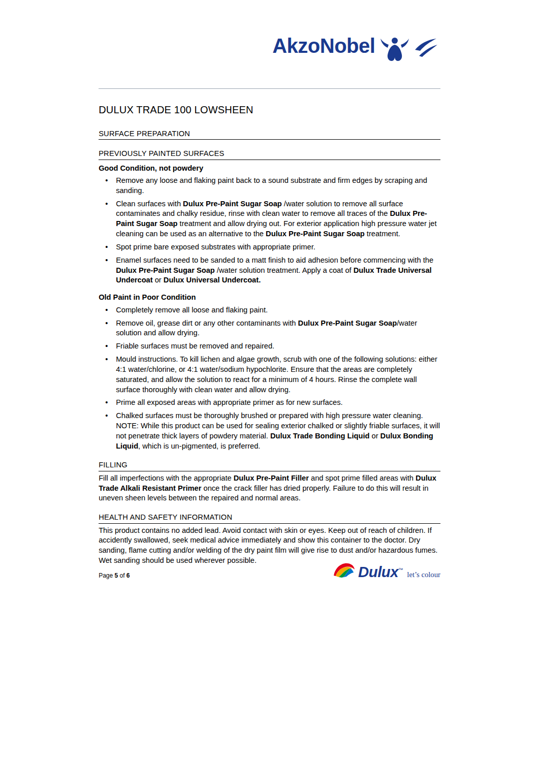AkzoNobel
DULUX TRADE 100 LOWSHEEN
SURFACE PREPARATION
PREVIOUSLY PAINTED SURFACES
Good Condition, not powdery
Remove any loose and flaking paint back to a sound substrate and firm edges by scraping and sanding.
Clean surfaces with Dulux Pre-Paint Sugar Soap /water solution to remove all surface contaminates and chalky residue, rinse with clean water to remove all traces of the Dulux Pre-Paint Sugar Soap treatment and allow drying out. For exterior application high pressure water jet cleaning can be used as an alternative to the Dulux Pre-Paint Sugar Soap treatment.
Spot prime bare exposed substrates with appropriate primer.
Enamel surfaces need to be sanded to a matt finish to aid adhesion before commencing with the Dulux Pre-Paint Sugar Soap /water solution treatment. Apply a coat of Dulux Trade Universal Undercoat or Dulux Universal Undercoat.
Old Paint in Poor Condition
Completely remove all loose and flaking paint.
Remove oil, grease dirt or any other contaminants with Dulux Pre-Paint Sugar Soap/water solution and allow drying.
Friable surfaces must be removed and repaired.
Mould instructions. To kill lichen and algae growth, scrub with one of the following solutions: either 4:1 water/chlorine, or 4:1 water/sodium hypochlorite. Ensure that the areas are completely saturated, and allow the solution to react for a minimum of 4 hours. Rinse the complete wall surface thoroughly with clean water and allow drying.
Prime all exposed areas with appropriate primer as for new surfaces.
Chalked surfaces must be thoroughly brushed or prepared with high pressure water cleaning. NOTE: While this product can be used for sealing exterior chalked or slightly friable surfaces, it will not penetrate thick layers of powdery material. Dulux Trade Bonding Liquid or Dulux Bonding Liquid, which is un-pigmented, is preferred.
FILLING
Fill all imperfections with the appropriate Dulux Pre-Paint Filler and spot prime filled areas with Dulux Trade Alkali Resistant Primer once the crack filler has dried properly. Failure to do this will result in uneven sheen levels between the repaired and normal areas.
HEALTH AND SAFETY INFORMATION
This product contains no added lead. Avoid contact with skin or eyes. Keep out of reach of children. If accidently swallowed, seek medical advice immediately and show this container to the doctor. Dry sanding, flame cutting and/or welding of the dry paint film will give rise to dust and/or hazardous fumes. Wet sanding should be used wherever possible.
Page 5 of 6
Dulux™ let’s colour